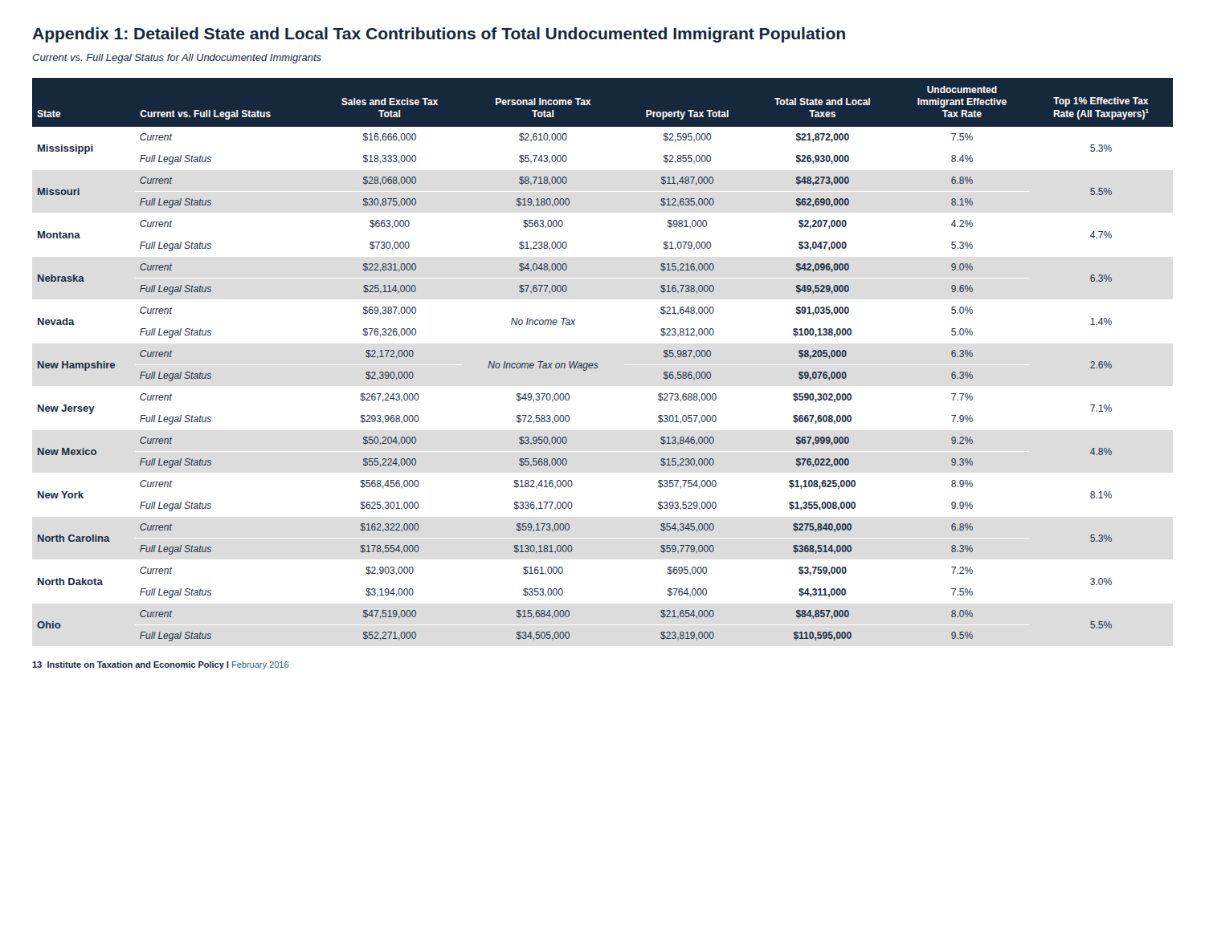Appendix 1: Detailed State and Local Tax Contributions of Total Undocumented Immigrant Population
Current vs. Full Legal Status for All Undocumented Immigrants
| State | Current vs. Full Legal Status | Sales and Excise Tax Total | Personal Income Tax Total | Property Tax Total | Total State and Local Taxes | Undocumented Immigrant Effective Tax Rate | Top 1% Effective Tax Rate (All Taxpayers) 1 |
| --- | --- | --- | --- | --- | --- | --- | --- |
| Mississippi | Current | $16,666,000 | $2,610,000 | $2,595,000 | $21,872,000 | 7.5% | 5.3% |
| Full Legal Status | $18,333,000 | $5,743,000 | $2,855,000 | $26,930,000 | 8.4% |
| Missouri | Current | $28,068,000 | $8,718,000 | $11,487,000 | $48,273,000 | 6.8% | 5.5% |
| Full Legal Status | $30,875,000 | $19,180,000 | $12,635,000 | $62,690,000 | 8.1% |
| Montana | Current | $663,000 | $563,000 | $981,000 | $2,207,000 | 4.2% | 4.7% |
| Full Legal Status | $730,000 | $1,238,000 | $1,079,000 | $3,047,000 | 5.3% |
| Nebraska | Current | $22,831,000 | $4,048,000 | $15,216,000 | $42,096,000 | 9.0% | 6.3% |
| Full Legal Status | $25,114,000 | $7,677,000 | $16,738,000 | $49,529,000 | 9.6% |
| Nevada | Current | $69,387,000 | No Income Tax | $21,648,000 | $91,035,000 | 5.0% | 1.4% |
| Full Legal Status | $76,326,000 | $23,812,000 | $100,138,000 | 5.0% |
| New Hampshire | Current | $2,172,000 | No Income Tax on Wages | $5,987,000 | $8,205,000 | 6.3% | 2.6% |
| Full Legal Status | $2,390,000 | $6,586,000 | $9,076,000 | 6.3% |
| New Jersey | Current | $267,243,000 | $49,370,000 | $273,688,000 | $590,302,000 | 7.7% | 7.1% |
| Full Legal Status | $293,968,000 | $72,583,000 | $301,057,000 | $667,608,000 | 7.9% |
| New Mexico | Current | $50,204,000 | $3,950,000 | $13,846,000 | $67,999,000 | 9.2% | 4.8% |
| Full Legal Status | $55,224,000 | $5,568,000 | $15,230,000 | $76,022,000 | 9.3% |
| New York | Current | $568,456,000 | $182,416,000 | $357,754,000 | $1,108,625,000 | 8.9% | 8.1% |
| Full Legal Status | $625,301,000 | $336,177,000 | $393,529,000 | $1,355,008,000 | 9.9% |
| North Carolina | Current | $162,322,000 | $59,173,000 | $54,345,000 | $275,840,000 | 6.8% | 5.3% |
| Full Legal Status | $178,554,000 | $130,181,000 | $59,779,000 | $368,514,000 | 8.3% |
| North Dakota | Current | $2,903,000 | $161,000 | $695,000 | $3,759,000 | 7.2% | 3.0% |
| Full Legal Status | $3,194,000 | $353,000 | $764,000 | $4,311,000 | 7.5% |
| Ohio | Current | $47,519,000 | $15,684,000 | $21,654,000 | $84,857,000 | 8.0% | 5.5% |
| Full Legal Status | $52,271,000 | $34,505,000 | $23,819,000 | $110,595,000 | 9.5% |
13 Institute on Taxation and Economic Policy I February 2016